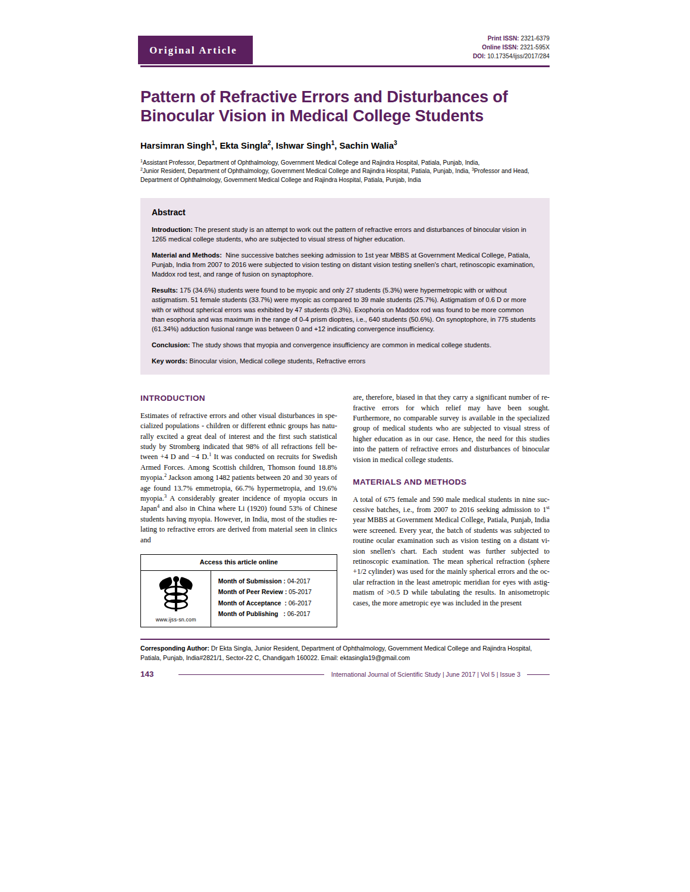Original Article
Print ISSN: 2321-6379
Online ISSN: 2321-595X
DOI: 10.17354/ijss/2017/284
Pattern of Refractive Errors and Disturbances of Binocular Vision in Medical College Students
Harsimran Singh1, Ekta Singla2, Ishwar Singh1, Sachin Walia3
1Assistant Professor, Department of Ophthalmology, Government Medical College and Rajindra Hospital, Patiala, Punjab, India,
2Junior Resident, Department of Ophthalmology, Government Medical College and Rajindra Hospital, Patiala, Punjab, India, 3Professor and Head, Department of Ophthalmology, Government Medical College and Rajindra Hospital, Patiala, Punjab, India
Abstract
Introduction: The present study is an attempt to work out the pattern of refractive errors and disturbances of binocular vision in 1265 medical college students, who are subjected to visual stress of higher education.
Material and Methods: Nine successive batches seeking admission to 1st year MBBS at Government Medical College, Patiala, Punjab, India from 2007 to 2016 were subjected to vision testing on distant vision testing snellen's chart, retinoscopic examination, Maddox rod test, and range of fusion on synaptophore.
Results: 175 (34.6%) students were found to be myopic and only 27 students (5.3%) were hypermetropic with or without astigmatism. 51 female students (33.7%) were myopic as compared to 39 male students (25.7%). Astigmatism of 0.6 D or more with or without spherical errors was exhibited by 47 students (9.3%). Exophoria on Maddox rod was found to be more common than esophoria and was maximum in the range of 0-4 prism dioptres, i.e., 640 students (50.6%). On synoptophore, in 775 students (61.34%) adduction fusional range was between 0 and +12 indicating convergence insufficiency.
Conclusion: The study shows that myopia and convergence insufficiency are common in medical college students.
Key words: Binocular vision, Medical college students, Refractive errors
INTRODUCTION
Estimates of refractive errors and other visual disturbances in specialized populations - children or different ethnic groups has naturally excited a great deal of interest and the first such statistical study by Stromberg indicated that 98% of all refractions fell between +4 D and −4 D.1 It was conducted on recruits for Swedish Armed Forces. Among Scottish children, Thomson found 18.8% myopia.2 Jackson among 1482 patients between 20 and 30 years of age found 13.7% emmetropia, 66.7% hypermetropia, and 19.6% myopia.3 A considerably greater incidence of myopia occurs in Japan4 and also in China where Li (1920) found 53% of Chinese students having myopia. However, in India, most of the studies relating to refractive errors are derived from material seen in clinics and
Access this article online
www.ijss-sn.com
Month of Submission : 04-2017
Month of Peer Review : 05-2017
Month of Acceptance : 06-2017
Month of Publishing : 06-2017
are, therefore, biased in that they carry a significant number of refractive errors for which relief may have been sought. Furthermore, no comparable survey is available in the specialized group of medical students who are subjected to visual stress of higher education as in our case. Hence, the need for this studies into the pattern of refractive errors and disturbances of binocular vision in medical college students.
MATERIALS AND METHODS
A total of 675 female and 590 male medical students in nine successive batches, i.e., from 2007 to 2016 seeking admission to 1st year MBBS at Government Medical College, Patiala, Punjab, India were screened. Every year, the batch of students was subjected to routine ocular examination such as vision testing on a distant vision snellen's chart. Each student was further subjected to retinoscopic examination. The mean spherical refraction (sphere +1/2 cylinder) was used for the mainly spherical errors and the ocular refraction in the least ametropic meridian for eyes with astigmatism of >0.5 D while tabulating the results. In anisometropic cases, the more ametropic eye was included in the present
Corresponding Author: Dr Ekta Singla, Junior Resident, Department of Ophthalmology, Government Medical College and Rajindra Hospital, Patiala, Punjab, India#2821/1, Sector-22 C, Chandigarh 160022. Email: ektasingla19@gmail.com
143
International Journal of Scientific Study | June 2017 | Vol 5 | Issue 3